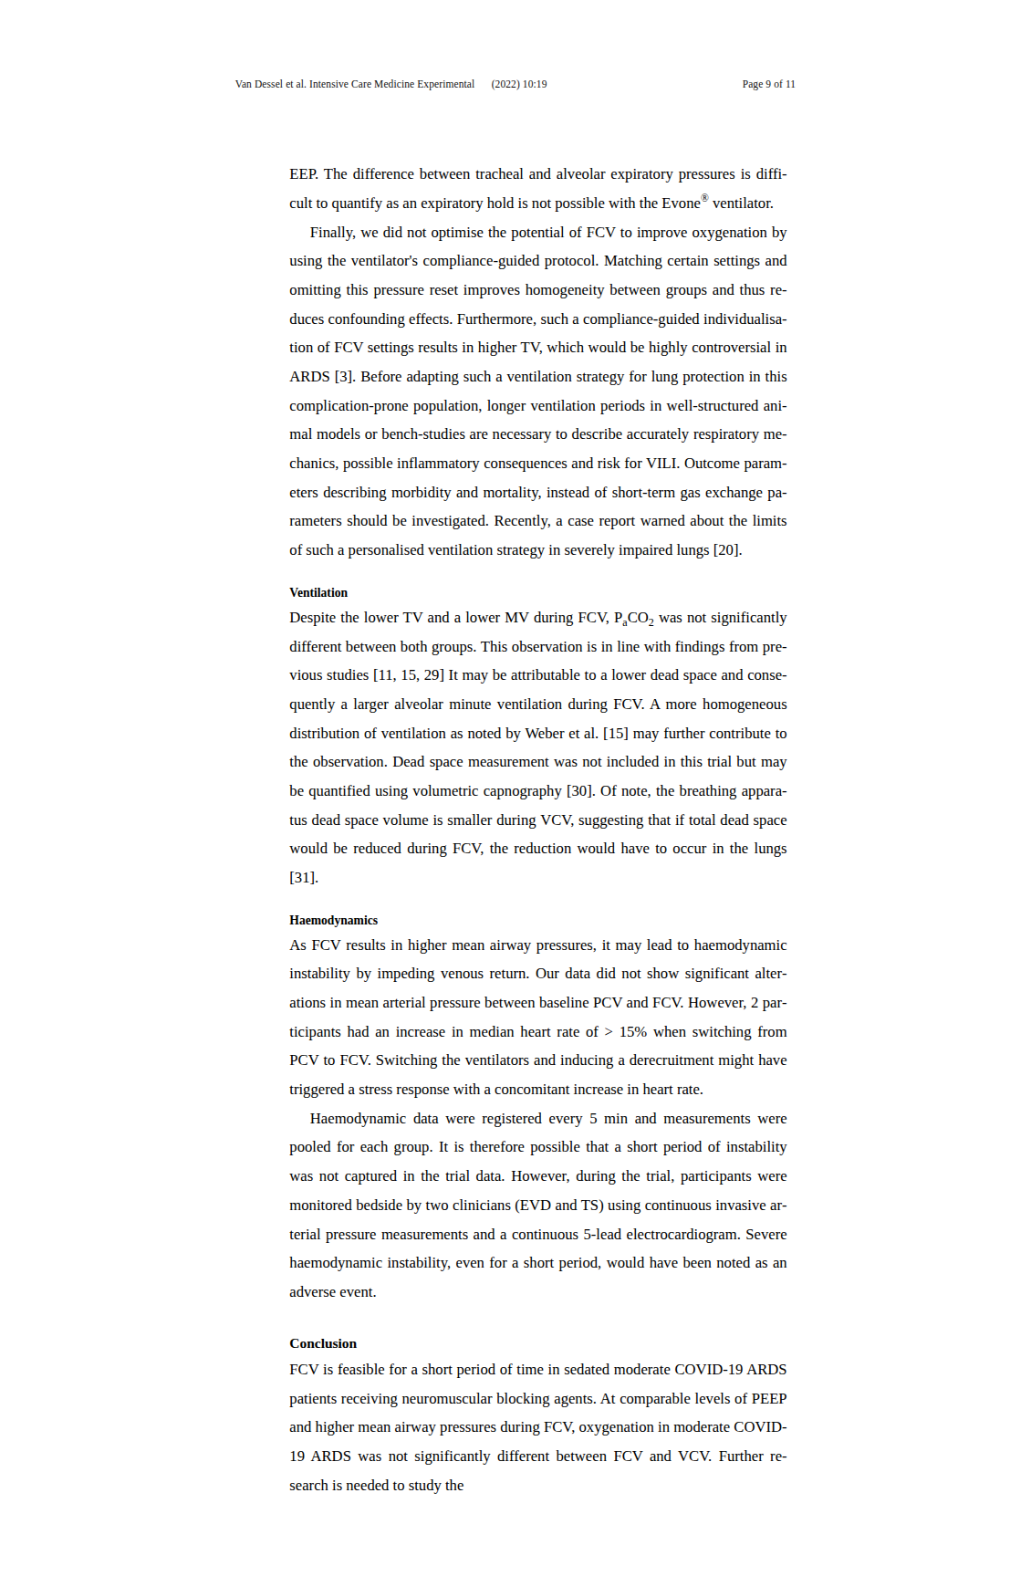Van Dessel et al. Intensive Care Medicine Experimental(2022) 10:19
Page 9 of 11
EEP. The difference between tracheal and alveolar expiratory pressures is difficult to quantify as an expiratory hold is not possible with the Evone® ventilator.
Finally, we did not optimise the potential of FCV to improve oxygenation by using the ventilator's compliance-guided protocol. Matching certain settings and omitting this pressure reset improves homogeneity between groups and thus reduces confounding effects. Furthermore, such a compliance-guided individualisation of FCV settings results in higher TV, which would be highly controversial in ARDS [3]. Before adapting such a ventilation strategy for lung protection in this complication-prone population, longer ventilation periods in well-structured animal models or bench-studies are necessary to describe accurately respiratory mechanics, possible inflammatory consequences and risk for VILI. Outcome parameters describing morbidity and mortality, instead of short-term gas exchange parameters should be investigated. Recently, a case report warned about the limits of such a personalised ventilation strategy in severely impaired lungs [20].
Ventilation
Despite the lower TV and a lower MV during FCV, PaCO2 was not significantly different between both groups. This observation is in line with findings from previous studies [11, 15, 29] It may be attributable to a lower dead space and consequently a larger alveolar minute ventilation during FCV. A more homogeneous distribution of ventilation as noted by Weber et al. [15] may further contribute to the observation. Dead space measurement was not included in this trial but may be quantified using volumetric capnography [30]. Of note, the breathing apparatus dead space volume is smaller during VCV, suggesting that if total dead space would be reduced during FCV, the reduction would have to occur in the lungs [31].
Haemodynamics
As FCV results in higher mean airway pressures, it may lead to haemodynamic instability by impeding venous return. Our data did not show significant alterations in mean arterial pressure between baseline PCV and FCV. However, 2 participants had an increase in median heart rate of > 15% when switching from PCV to FCV. Switching the ventilators and inducing a derecruitment might have triggered a stress response with a concomitant increase in heart rate.
Haemodynamic data were registered every 5 min and measurements were pooled for each group. It is therefore possible that a short period of instability was not captured in the trial data. However, during the trial, participants were monitored bedside by two clinicians (EVD and TS) using continuous invasive arterial pressure measurements and a continuous 5-lead electrocardiogram. Severe haemodynamic instability, even for a short period, would have been noted as an adverse event.
Conclusion
FCV is feasible for a short period of time in sedated moderate COVID-19 ARDS patients receiving neuromuscular blocking agents. At comparable levels of PEEP and higher mean airway pressures during FCV, oxygenation in moderate COVID-19 ARDS was not significantly different between FCV and VCV. Further research is needed to study the